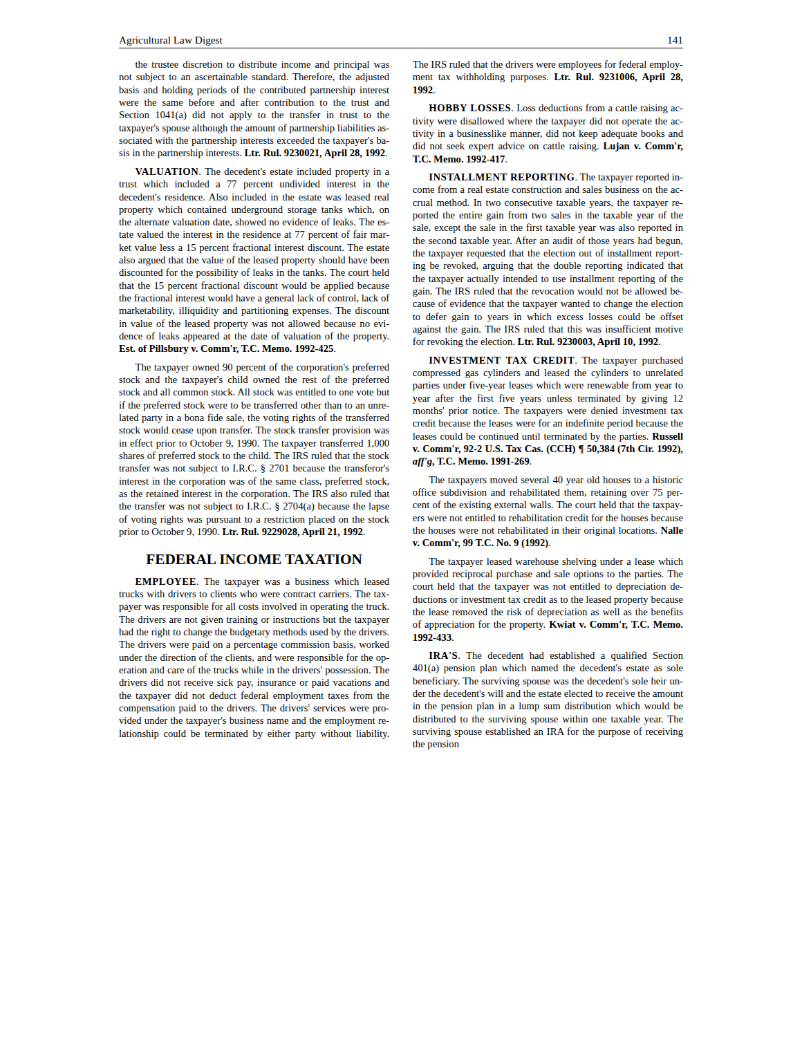Agricultural Law Digest 141
the trustee discretion to distribute income and principal was not subject to an ascertainable standard. Therefore, the adjusted basis and holding periods of the contributed partnership interest were the same before and after contribution to the trust and Section 1041(a) did not apply to the transfer in trust to the taxpayer's spouse although the amount of partnership liabilities associated with the partnership interests exceeded the taxpayer's basis in the partnership interests. Ltr. Rul. 9230021, April 28, 1992.
VALUATION. The decedent's estate included property in a trust which included a 77 percent undivided interest in the decedent's residence. Also included in the estate was leased real property which contained underground storage tanks which, on the alternate valuation date, showed no evidence of leaks. The estate valued the interest in the residence at 77 percent of fair market value less a 15 percent fractional interest discount. The estate also argued that the value of the leased property should have been discounted for the possibility of leaks in the tanks. The court held that the 15 percent fractional discount would be applied because the fractional interest would have a general lack of control, lack of marketability, illiquidity and partitioning expenses. The discount in value of the leased property was not allowed because no evidence of leaks appeared at the date of valuation of the property. Est. of Pillsbury v. Comm'r, T.C. Memo. 1992-425.
The taxpayer owned 90 percent of the corporation's preferred stock and the taxpayer's child owned the rest of the preferred stock and all common stock. All stock was entitled to one vote but if the preferred stock were to be transferred other than to an unrelated party in a bona fide sale, the voting rights of the transferred stock would cease upon transfer. The stock transfer provision was in effect prior to October 9, 1990. The taxpayer transferred 1,000 shares of preferred stock to the child. The IRS ruled that the stock transfer was not subject to I.R.C. § 2701 because the transferor's interest in the corporation was of the same class, preferred stock, as the retained interest in the corporation. The IRS also ruled that the transfer was not subject to I.R.C. § 2704(a) because the lapse of voting rights was pursuant to a restriction placed on the stock prior to October 9, 1990. Ltr. Rul. 9229028, April 21, 1992.
FEDERAL INCOME TAXATION
EMPLOYEE. The taxpayer was a business which leased trucks with drivers to clients who were contract carriers. The taxpayer was responsible for all costs involved in operating the truck. The drivers are not given training or instructions but the taxpayer had the right to change the budgetary methods used by the drivers. The drivers were paid on a percentage commission basis, worked under the direction of the clients, and were responsible for the operation and care of the trucks while in the drivers' possession. The drivers did not receive sick pay, insurance or paid vacations and the taxpayer did not deduct federal employment taxes from the compensation paid to the drivers. The drivers' services were provided under the taxpayer's business name and the employment relationship could be terminated by either party without liability. The IRS ruled that the drivers were employees for federal employment tax withholding purposes. Ltr. Rul. 9231006, April 28, 1992.
HOBBY LOSSES. Loss deductions from a cattle raising activity were disallowed where the taxpayer did not operate the activity in a businesslike manner, did not keep adequate books and did not seek expert advice on cattle raising. Lujan v. Comm'r, T.C. Memo. 1992-417.
INSTALLMENT REPORTING. The taxpayer reported income from a real estate construction and sales business on the accrual method. In two consecutive taxable years, the taxpayer reported the entire gain from two sales in the taxable year of the sale, except the sale in the first taxable year was also reported in the second taxable year. After an audit of those years had begun, the taxpayer requested that the election out of installment reporting be revoked, arguing that the double reporting indicated that the taxpayer actually intended to use installment reporting of the gain. The IRS ruled that the revocation would not be allowed because of evidence that the taxpayer wanted to change the election to defer gain to years in which excess losses could be offset against the gain. The IRS ruled that this was insufficient motive for revoking the election. Ltr. Rul. 9230003, April 10, 1992.
INVESTMENT TAX CREDIT. The taxpayer purchased compressed gas cylinders and leased the cylinders to unrelated parties under five-year leases which were renewable from year to year after the first five years unless terminated by giving 12 months' prior notice. The taxpayers were denied investment tax credit because the leases were for an indefinite period because the leases could be continued until terminated by the parties. Russell v. Comm'r, 92-2 U.S. Tax Cas. (CCH) ¶ 50,384 (7th Cir. 1992), aff'g, T.C. Memo. 1991-269.
The taxpayers moved several 40 year old houses to a historic office subdivision and rehabilitated them, retaining over 75 percent of the existing external walls. The court held that the taxpayers were not entitled to rehabilitation credit for the houses because the houses were not rehabilitated in their original locations. Nalle v. Comm'r, 99 T.C. No. 9 (1992).
The taxpayer leased warehouse shelving under a lease which provided reciprocal purchase and sale options to the parties. The court held that the taxpayer was not entitled to depreciation deductions or investment tax credit as to the leased property because the lease removed the risk of depreciation as well as the benefits of appreciation for the property. Kwiat v. Comm'r, T.C. Memo. 1992-433.
IRA'S. The decedent had established a qualified Section 401(a) pension plan which named the decedent's estate as sole beneficiary. The surviving spouse was the decedent's sole heir under the decedent's will and the estate elected to receive the amount in the pension plan in a lump sum distribution which would be distributed to the surviving spouse within one taxable year. The surviving spouse established an IRA for the purpose of receiving the pension